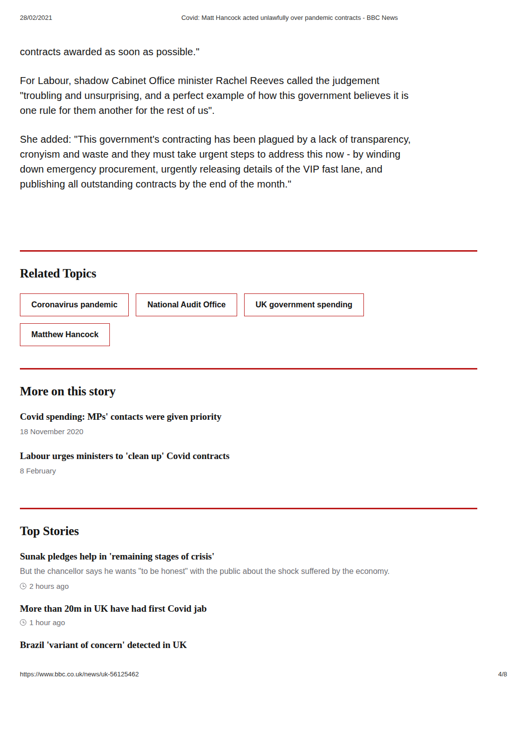28/02/2021 Covid: Matt Hancock acted unlawfully over pandemic contracts - BBC News
contracts awarded as soon as possible."
For Labour, shadow Cabinet Office minister Rachel Reeves called the judgement "troubling and unsurprising, and a perfect example of how this government believes it is one rule for them another for the rest of us".
She added: "This government's contracting has been plagued by a lack of transparency, cronyism and waste and they must take urgent steps to address this now - by winding down emergency procurement, urgently releasing details of the VIP fast lane, and publishing all outstanding contracts by the end of the month."
Related Topics
Coronavirus pandemic National Audit Office UK government spending Matthew Hancock
More on this story
Covid spending: MPs' contacts were given priority
18 November 2020
Labour urges ministers to 'clean up' Covid contracts
8 February
Top Stories
Sunak pledges help in 'remaining stages of crisis'
But the chancellor says he wants "to be honest" with the public about the shock suffered by the economy.
2 hours ago
More than 20m in UK have had first Covid jab
1 hour ago
Brazil 'variant of concern' detected in UK
https://www.bbc.co.uk/news/uk-56125462 4/8